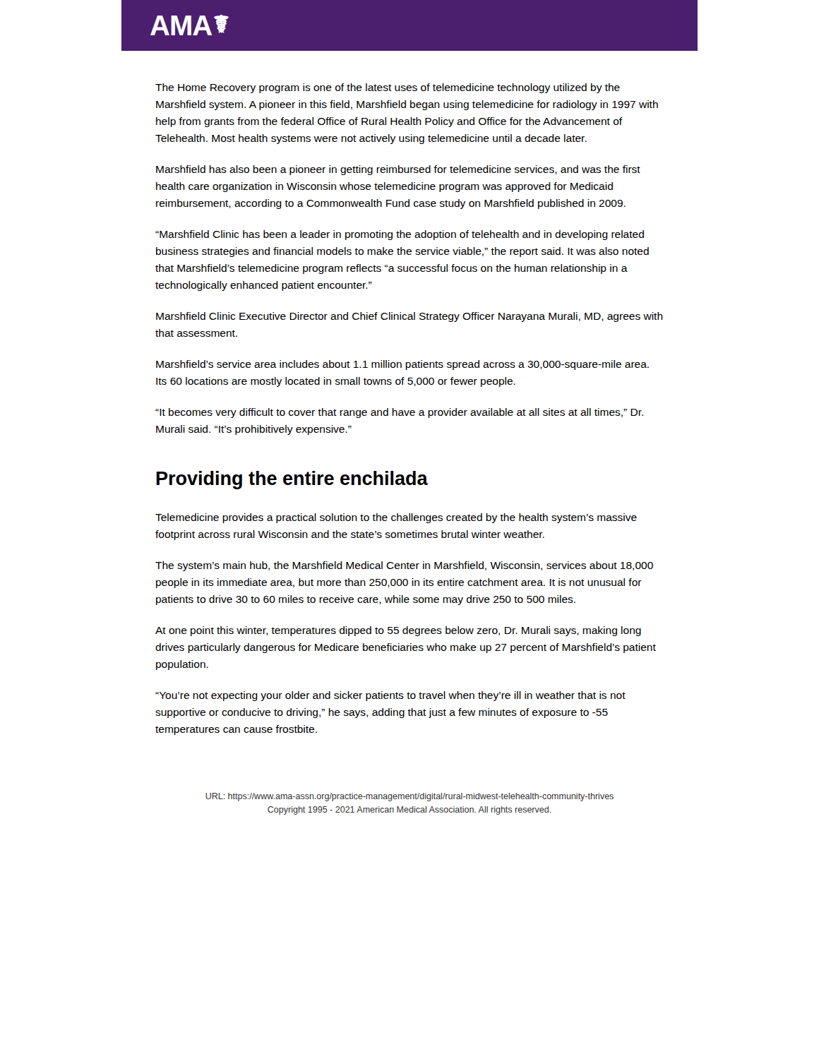AMA☤
The Home Recovery program is one of the latest uses of telemedicine technology utilized by the Marshfield system. A pioneer in this field, Marshfield began using telemedicine for radiology in 1997 with help from grants from the federal Office of Rural Health Policy and Office for the Advancement of Telehealth. Most health systems were not actively using telemedicine until a decade later.
Marshfield has also been a pioneer in getting reimbursed for telemedicine services, and was the first health care organization in Wisconsin whose telemedicine program was approved for Medicaid reimbursement, according to a Commonwealth Fund case study on Marshfield published in 2009.
“Marshfield Clinic has been a leader in promoting the adoption of telehealth and in developing related business strategies and financial models to make the service viable,” the report said. It was also noted that Marshfield’s telemedicine program reflects “a successful focus on the human relationship in a technologically enhanced patient encounter.”
Marshfield Clinic Executive Director and Chief Clinical Strategy Officer Narayana Murali, MD, agrees with that assessment.
Marshfield’s service area includes about 1.1 million patients spread across a 30,000-square-mile area. Its 60 locations are mostly located in small towns of 5,000 or fewer people.
“It becomes very difficult to cover that range and have a provider available at all sites at all times,” Dr. Murali said. “It’s prohibitively expensive.”
Providing the entire enchilada
Telemedicine provides a practical solution to the challenges created by the health system’s massive footprint across rural Wisconsin and the state’s sometimes brutal winter weather.
The system’s main hub, the Marshfield Medical Center in Marshfield, Wisconsin, services about 18,000 people in its immediate area, but more than 250,000 in its entire catchment area. It is not unusual for patients to drive 30 to 60 miles to receive care, while some may drive 250 to 500 miles.
At one point this winter, temperatures dipped to 55 degrees below zero, Dr. Murali says, making long drives particularly dangerous for Medicare beneficiaries who make up 27 percent of Marshfield’s patient population.
“You’re not expecting your older and sicker patients to travel when they’re ill in weather that is not supportive or conducive to driving,” he says, adding that just a few minutes of exposure to -55 temperatures can cause frostbite.
URL: https://www.ama-assn.org/practice-management/digital/rural-midwest-telehealth-community-thrives
Copyright 1995 - 2021 American Medical Association. All rights reserved.